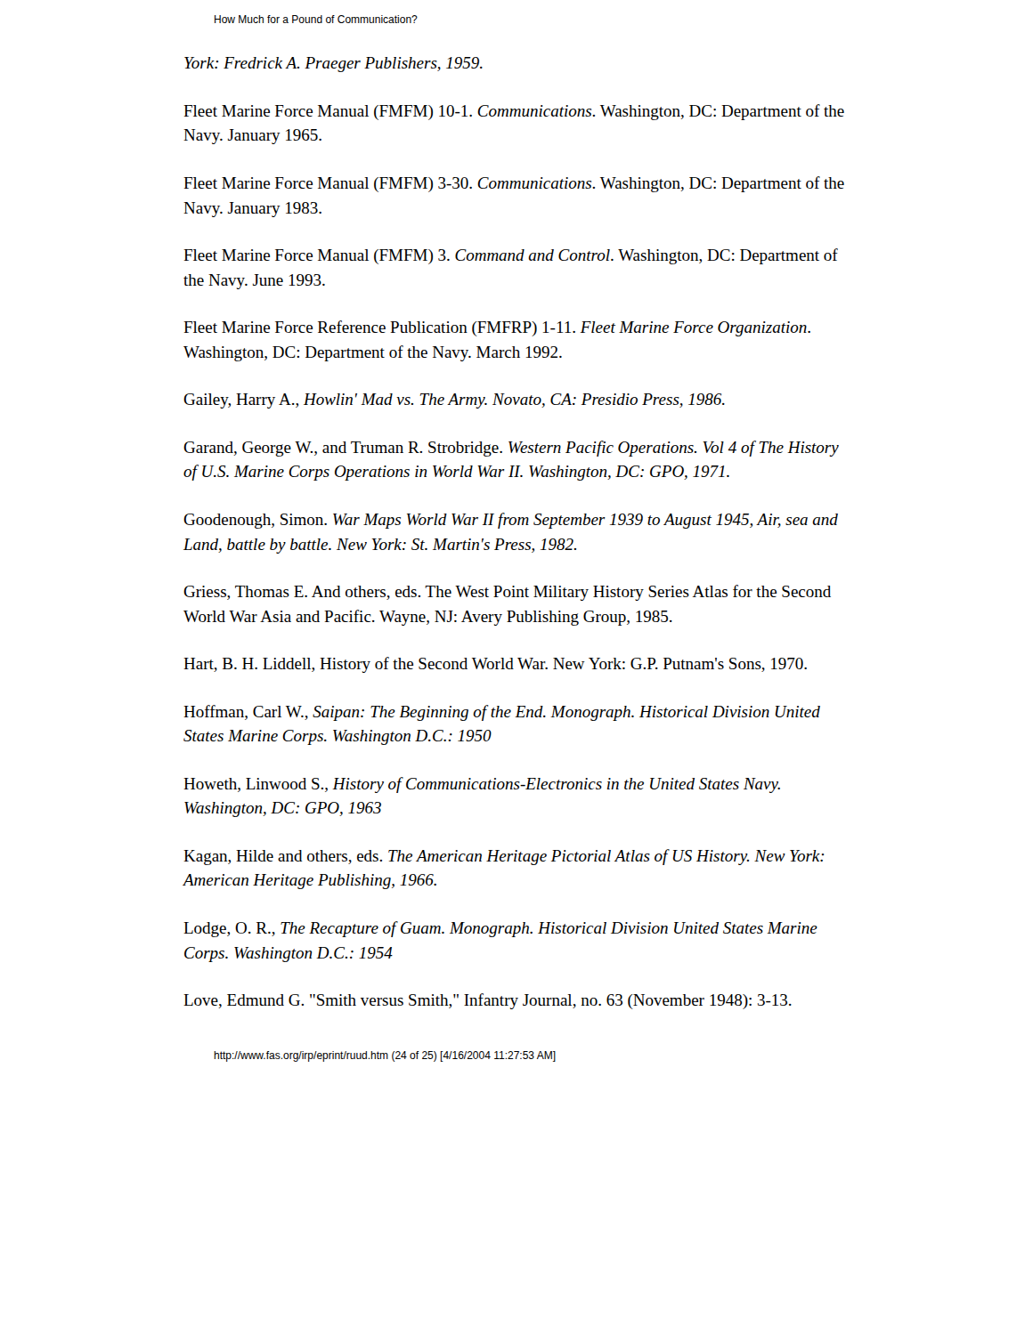How Much for a Pound of Communication?
York: Fredrick A. Praeger Publishers, 1959.
Fleet Marine Force Manual (FMFM) 10-1. Communications. Washington, DC: Department of the Navy. January 1965.
Fleet Marine Force Manual (FMFM) 3-30. Communications. Washington, DC: Department of the Navy. January 1983.
Fleet Marine Force Manual (FMFM) 3. Command and Control. Washington, DC: Department of the Navy. June 1993.
Fleet Marine Force Reference Publication (FMFRP) 1-11. Fleet Marine Force Organization. Washington, DC: Department of the Navy. March 1992.
Gailey, Harry A., Howlin' Mad vs. The Army. Novato, CA: Presidio Press, 1986.
Garand, George W., and Truman R. Strobridge. Western Pacific Operations. Vol 4 of The History of U.S. Marine Corps Operations in World War II. Washington, DC: GPO, 1971.
Goodenough, Simon. War Maps World War II from September 1939 to August 1945, Air, sea and Land, battle by battle. New York: St. Martin's Press, 1982.
Griess, Thomas E. And others, eds. The West Point Military History Series Atlas for the Second World War Asia and Pacific. Wayne, NJ: Avery Publishing Group, 1985.
Hart, B. H. Liddell, History of the Second World War. New York: G.P. Putnam's Sons, 1970.
Hoffman, Carl W., Saipan: The Beginning of the End. Monograph. Historical Division United States Marine Corps. Washington D.C.: 1950
Howeth, Linwood S., History of Communications-Electronics in the United States Navy. Washington, DC: GPO, 1963
Kagan, Hilde and others, eds. The American Heritage Pictorial Atlas of US History. New York: American Heritage Publishing, 1966.
Lodge, O. R., The Recapture of Guam. Monograph. Historical Division United States Marine Corps. Washington D.C.: 1954
Love, Edmund G. "Smith versus Smith," Infantry Journal, no. 63 (November 1948): 3-13.
http://www.fas.org/irp/eprint/ruud.htm (24 of 25) [4/16/2004 11:27:53 AM]